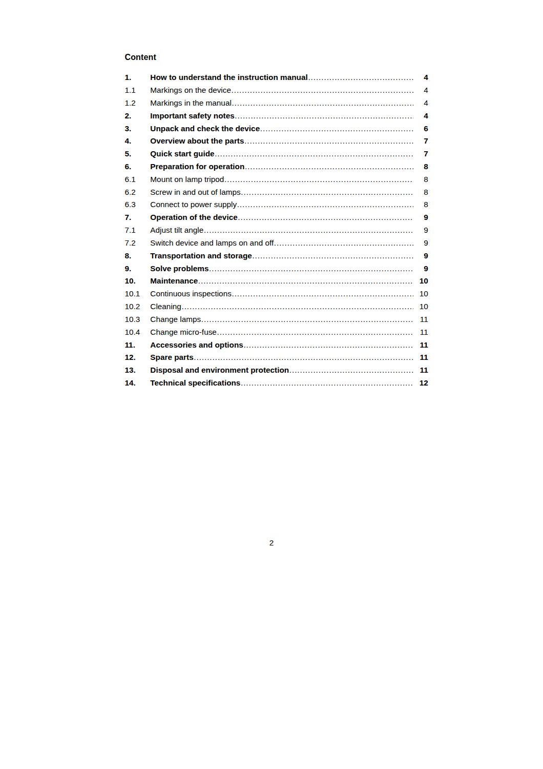Content
| 1. | How to understand the instruction manual ..................................................... | 4 |
| 1.1 | Markings on the device ......................................................................................... | 4 |
| 1.2 | Markings in the manual ......................................................................................... | 4 |
| 2. | Important safety notes ................................................................................ | 4 |
| 3. | Unpack and check the device ....................................................................... | 6 |
| 4. | Overview about the parts ............................................................................. | 7 |
| 5. | Quick start guide ............................................................................................. | 7 |
| 6. | Preparation for operation ............................................................................. | 8 |
| 6.1 | Mount on lamp tripod ........................................................................................... | 8 |
| 6.2 | Screw in and out of lamps .................................................................................... | 8 |
| 6.3 | Connect to power supply ...................................................................................... | 8 |
| 7. | Operation of the device ................................................................................ | 9 |
| 7.1 | Adjust tilt angle ................................................................................................. | 9 |
| 7.2 | Switch device and lamps on and off ..................................................................... | 9 |
| 8. | Transportation and storage ......................................................................... | 9 |
| 9. | Solve problems ............................................................................................. | 9 |
| 10. | Maintenance ............................................................................................. | 10 |
| 10.1 | Continuous inspections ......................................................................................... | 10 |
| 10.2 | Cleaning ............................................................................................................. | 10 |
| 10.3 | Change lamps .................................................................................................... | 11 |
| 10.4 | Change micro-fuse ............................................................................................. | 11 |
| 11. | Accessories and options ............................................................................. | 11 |
| 12. | Spare parts ................................................................................................. | 11 |
| 13. | Disposal and environment protection ......................................................... | 11 |
| 14. | Technical specifications ............................................................................. | 12 |
2